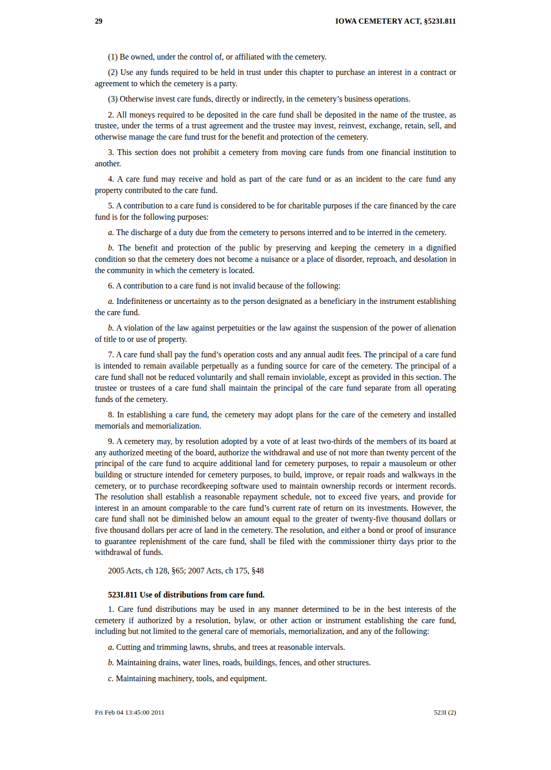29 IOWA CEMETERY ACT, §523I.811
(1) Be owned, under the control of, or affiliated with the cemetery.
(2) Use any funds required to be held in trust under this chapter to purchase an interest in a contract or agreement to which the cemetery is a party.
(3) Otherwise invest care funds, directly or indirectly, in the cemetery’s business operations.
2. All moneys required to be deposited in the care fund shall be deposited in the name of the trustee, as trustee, under the terms of a trust agreement and the trustee may invest, reinvest, exchange, retain, sell, and otherwise manage the care fund trust for the benefit and protection of the cemetery.
3. This section does not prohibit a cemetery from moving care funds from one financial institution to another.
4. A care fund may receive and hold as part of the care fund or as an incident to the care fund any property contributed to the care fund.
5. A contribution to a care fund is considered to be for charitable purposes if the care financed by the care fund is for the following purposes:
a. The discharge of a duty due from the cemetery to persons interred and to be interred in the cemetery.
b. The benefit and protection of the public by preserving and keeping the cemetery in a dignified condition so that the cemetery does not become a nuisance or a place of disorder, reproach, and desolation in the community in which the cemetery is located.
6. A contribution to a care fund is not invalid because of the following:
a. Indefiniteness or uncertainty as to the person designated as a beneficiary in the instrument establishing the care fund.
b. A violation of the law against perpetuities or the law against the suspension of the power of alienation of title to or use of property.
7. A care fund shall pay the fund’s operation costs and any annual audit fees. The principal of a care fund is intended to remain available perpetually as a funding source for care of the cemetery. The principal of a care fund shall not be reduced voluntarily and shall remain inviolable, except as provided in this section. The trustee or trustees of a care fund shall maintain the principal of the care fund separate from all operating funds of the cemetery.
8. In establishing a care fund, the cemetery may adopt plans for the care of the cemetery and installed memorials and memorialization.
9. A cemetery may, by resolution adopted by a vote of at least two-thirds of the members of its board at any authorized meeting of the board, authorize the withdrawal and use of not more than twenty percent of the principal of the care fund to acquire additional land for cemetery purposes, to repair a mausoleum or other building or structure intended for cemetery purposes, to build, improve, or repair roads and walkways in the cemetery, or to purchase recordkeeping software used to maintain ownership records or interment records. The resolution shall establish a reasonable repayment schedule, not to exceed five years, and provide for interest in an amount comparable to the care fund’s current rate of return on its investments. However, the care fund shall not be diminished below an amount equal to the greater of twenty-five thousand dollars or five thousand dollars per acre of land in the cemetery. The resolution, and either a bond or proof of insurance to guarantee replenishment of the care fund, shall be filed with the commissioner thirty days prior to the withdrawal of funds.
2005 Acts, ch 128, §65; 2007 Acts, ch 175, §48
523I.811 Use of distributions from care fund.
1. Care fund distributions may be used in any manner determined to be in the best interests of the cemetery if authorized by a resolution, bylaw, or other action or instrument establishing the care fund, including but not limited to the general care of memorials, memorialization, and any of the following:
a. Cutting and trimming lawns, shrubs, and trees at reasonable intervals.
b. Maintaining drains, water lines, roads, buildings, fences, and other structures.
c. Maintaining machinery, tools, and equipment.
Fri Feb 04 13:45:00 2011 523I (2)